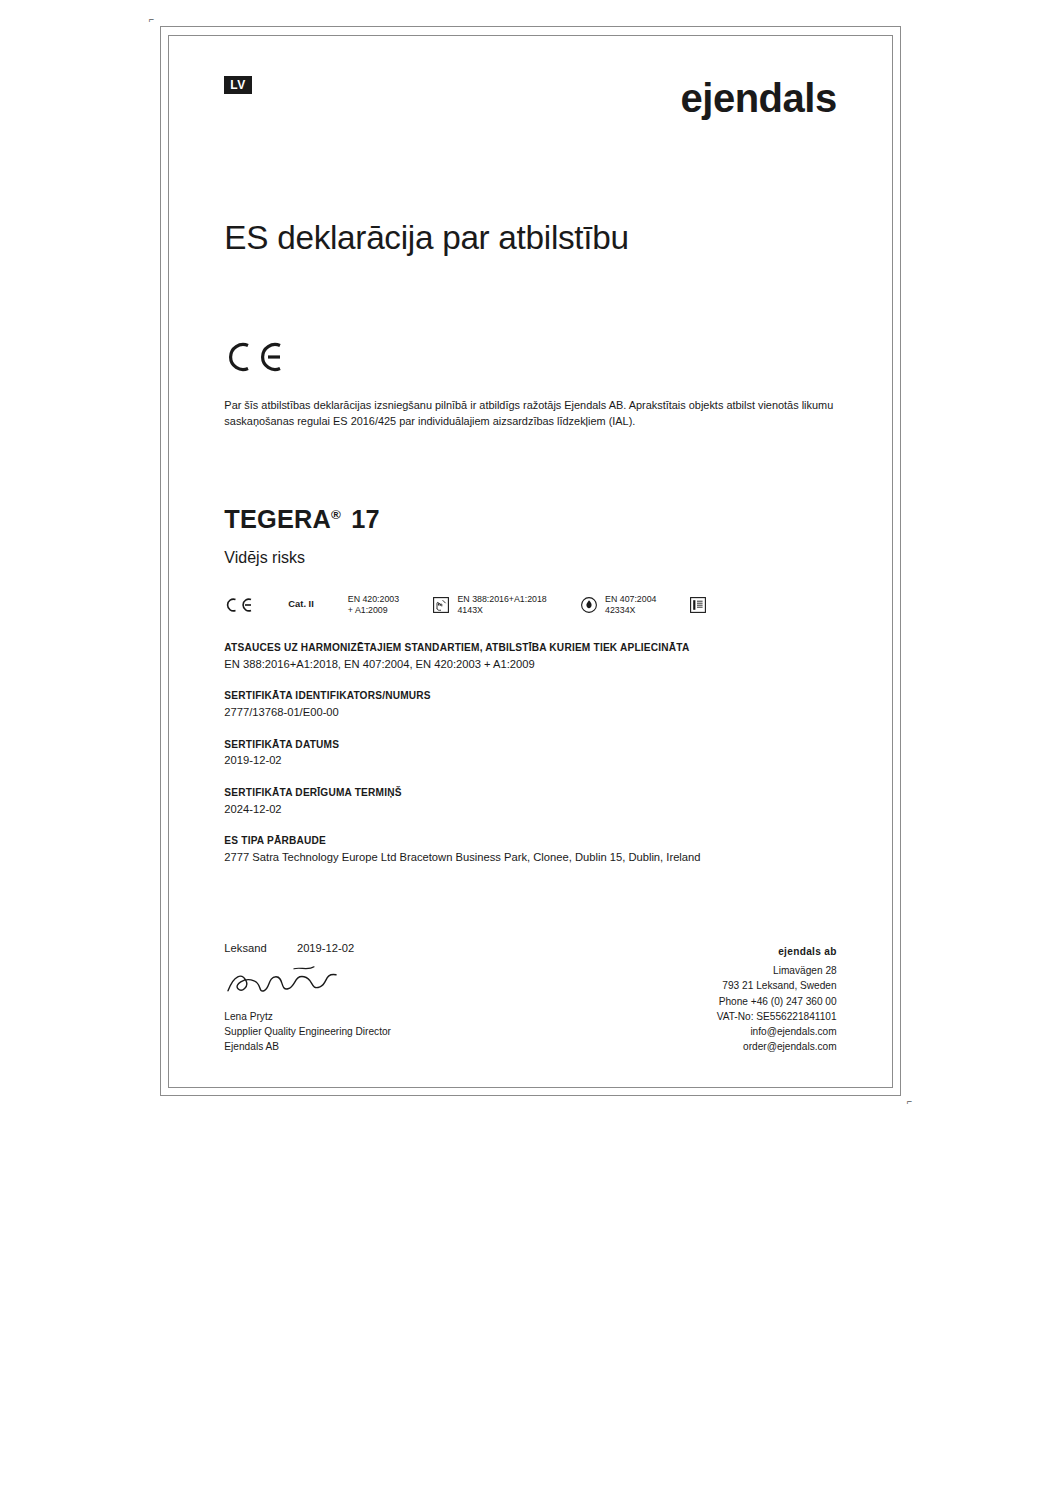⌐ ⌐
LV ejendals
ES deklarācija par atbilstību
Par šīs atbilstības deklarācijas izsniegšanu pilnībā ir atbildīgs ražotājs Ejendals AB. Aprakstītais objekts atbilst vienotās likumu saskaņošanas regulai ES 2016/425 par individuālajiem aizsardzības līdzekļiem (IAL).
TEGERA®17
Vidējs risks
Cat. II
EN 420:2003 + A1:2009
EN 388:2016+A1:2018 4143X
EN 407:2004 42334X
Atsauces uz harmonizētajiem standartiem, atbilstība kuriem tiek apliecināta
EN 388:2016+A1:2018, EN 407:2004, EN 420:2003 + A1:2009
Sertifikāta identifikators/numurs
2777/13768-01/E00-00
Sertifikāta datums
2019-12-02
Sertifikāta derīguma termiņš
2024-12-02
ES tipa pārbaude
2777 Satra Technology Europe Ltd Bracetown Business Park, Clonee, Dublin 15, Dublin, Ireland
Leksand 2019-12-02
Lena Prytz
Supplier Quality Engineering Director
Ejendals AB
ejendals ab
Limavägen 28
793 21 Leksand, Sweden
Phone +46 (0) 247 360 00
VAT-No: SE556221841101
info@ejendals.com
order@ejendals.com